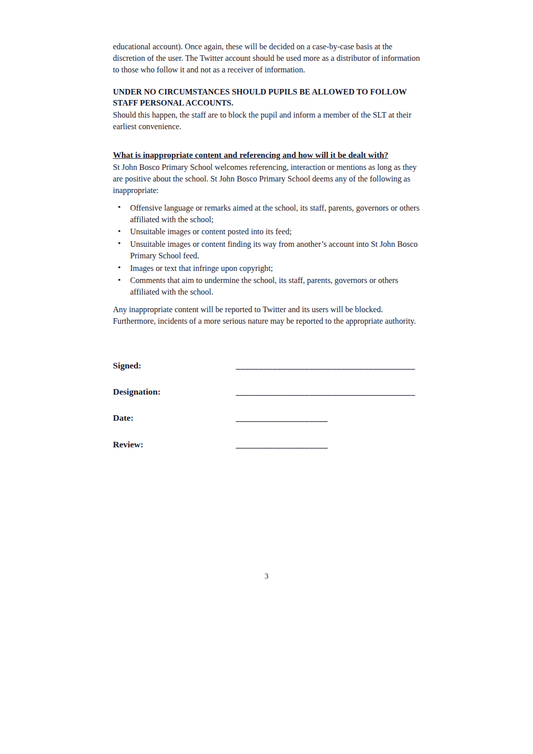educational account). Once again, these will be decided on a case-by-case basis at the discretion of the user. The Twitter account should be used more as a distributor of information to those who follow it and not as a receiver of information.
UNDER NO CIRCUMSTANCES SHOULD PUPILS BE ALLOWED TO FOLLOW STAFF PERSONAL ACCOUNTS.
Should this happen, the staff are to block the pupil and inform a member of the SLT at their earliest convenience.
What is inappropriate content and referencing and how will it be dealt with?
St John Bosco Primary School welcomes referencing, interaction or mentions as long as they are positive about the school. St John Bosco Primary School deems any of the following as inappropriate:
Offensive language or remarks aimed at the school, its staff, parents, governors or others affiliated with the school;
Unsuitable images or content posted into its feed;
Unsuitable images or content finding its way from another’s account into St John Bosco Primary School feed.
Images or text that infringe upon copyright;
Comments that aim to undermine the school, its staff, parents, governors or others affiliated with the school.
Any inappropriate content will be reported to Twitter and its users will be blocked. Furthermore, incidents of a more serious nature may be reported to the appropriate authority.
Signed: _______________________________________
Designation: _______________________________________
Date: ____________________
Review: ____________________
3